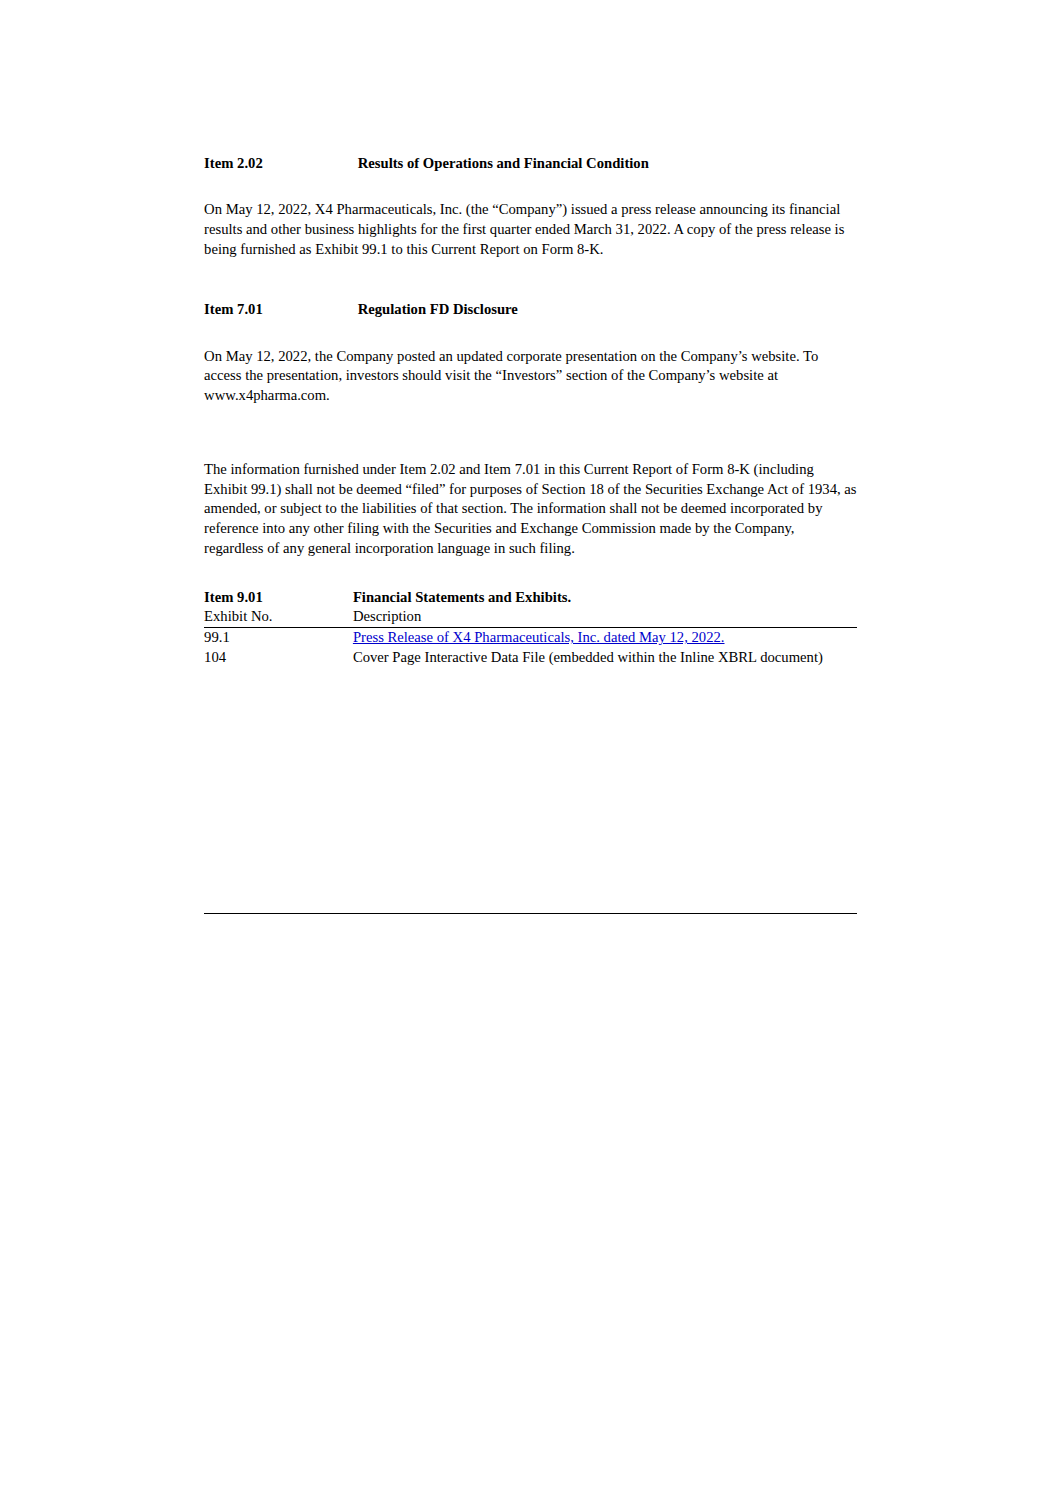Item 2.02
Results of Operations and Financial Condition
On May 12, 2022, X4 Pharmaceuticals, Inc. (the “Company”) issued a press release announcing its financial results and other business highlights for the first quarter ended March 31, 2022. A copy of the press release is being furnished as Exhibit 99.1 to this Current Report on Form 8-K.
Item 7.01
Regulation FD Disclosure
On May 12, 2022, the Company posted an updated corporate presentation on the Company’s website. To access the presentation, investors should visit the “Investors” section of the Company’s website at www.x4pharma.com.
The information furnished under Item 2.02 and Item 7.01 in this Current Report of Form 8-K (including Exhibit 99.1) shall not be deemed “filed” for purposes of Section 18 of the Securities Exchange Act of 1934, as amended, or subject to the liabilities of that section. The information shall not be deemed incorporated by reference into any other filing with the Securities and Exchange Commission made by the Company, regardless of any general incorporation language in such filing.
| Item 9.01 | Financial Statements and Exhibits. |
| Exhibit No. | Description |
| 99.1 | Press Release of X4 Pharmaceuticals, Inc. dated May 12, 2022. |
| 104 | Cover Page Interactive Data File (embedded within the Inline XBRL document) |